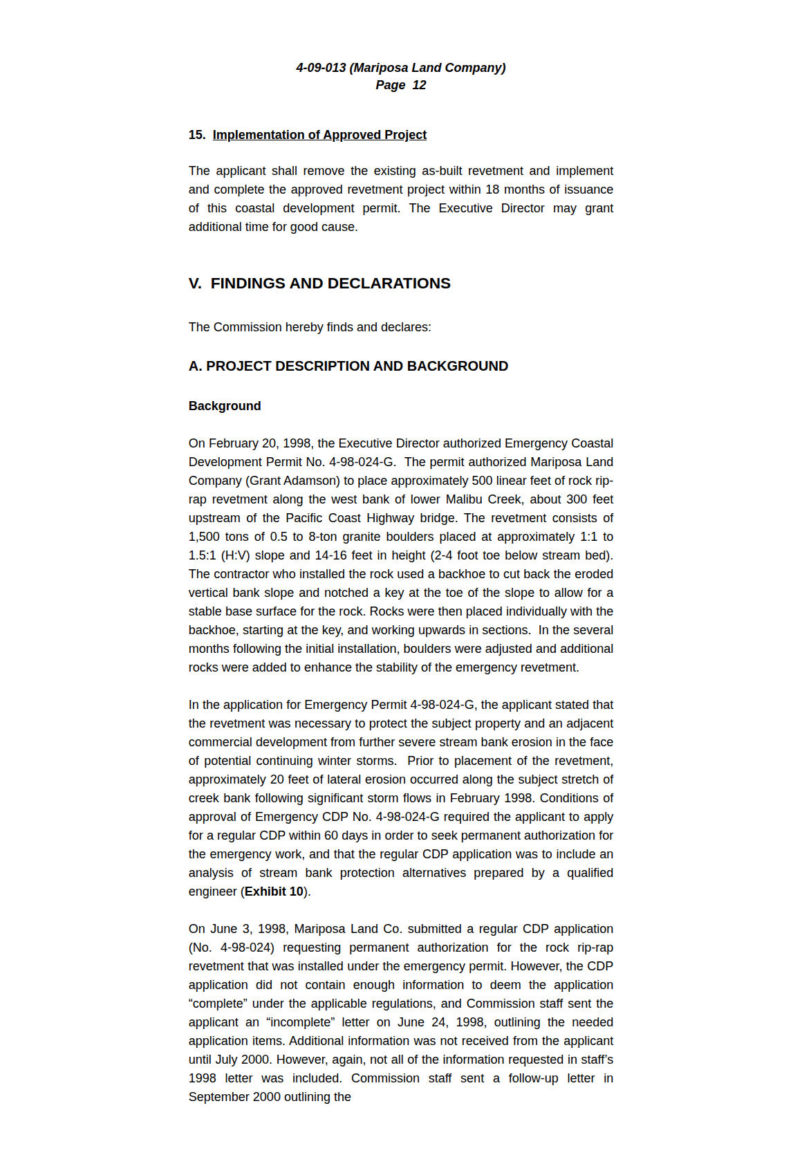4-09-013 (Mariposa Land Company) Page 12
15. Implementation of Approved Project
The applicant shall remove the existing as-built revetment and implement and complete the approved revetment project within 18 months of issuance of this coastal development permit. The Executive Director may grant additional time for good cause.
V. FINDINGS AND DECLARATIONS
The Commission hereby finds and declares:
A. PROJECT DESCRIPTION AND BACKGROUND
Background
On February 20, 1998, the Executive Director authorized Emergency Coastal Development Permit No. 4-98-024-G. The permit authorized Mariposa Land Company (Grant Adamson) to place approximately 500 linear feet of rock rip-rap revetment along the west bank of lower Malibu Creek, about 300 feet upstream of the Pacific Coast Highway bridge. The revetment consists of 1,500 tons of 0.5 to 8-ton granite boulders placed at approximately 1:1 to 1.5:1 (H:V) slope and 14-16 feet in height (2-4 foot toe below stream bed). The contractor who installed the rock used a backhoe to cut back the eroded vertical bank slope and notched a key at the toe of the slope to allow for a stable base surface for the rock. Rocks were then placed individually with the backhoe, starting at the key, and working upwards in sections. In the several months following the initial installation, boulders were adjusted and additional rocks were added to enhance the stability of the emergency revetment.
In the application for Emergency Permit 4-98-024-G, the applicant stated that the revetment was necessary to protect the subject property and an adjacent commercial development from further severe stream bank erosion in the face of potential continuing winter storms. Prior to placement of the revetment, approximately 20 feet of lateral erosion occurred along the subject stretch of creek bank following significant storm flows in February 1998. Conditions of approval of Emergency CDP No. 4-98-024-G required the applicant to apply for a regular CDP within 60 days in order to seek permanent authorization for the emergency work, and that the regular CDP application was to include an analysis of stream bank protection alternatives prepared by a qualified engineer (Exhibit 10).
On June 3, 1998, Mariposa Land Co. submitted a regular CDP application (No. 4-98-024) requesting permanent authorization for the rock rip-rap revetment that was installed under the emergency permit. However, the CDP application did not contain enough information to deem the application “complete” under the applicable regulations, and Commission staff sent the applicant an “incomplete” letter on June 24, 1998, outlining the needed application items. Additional information was not received from the applicant until July 2000. However, again, not all of the information requested in staff’s 1998 letter was included. Commission staff sent a follow-up letter in September 2000 outlining the